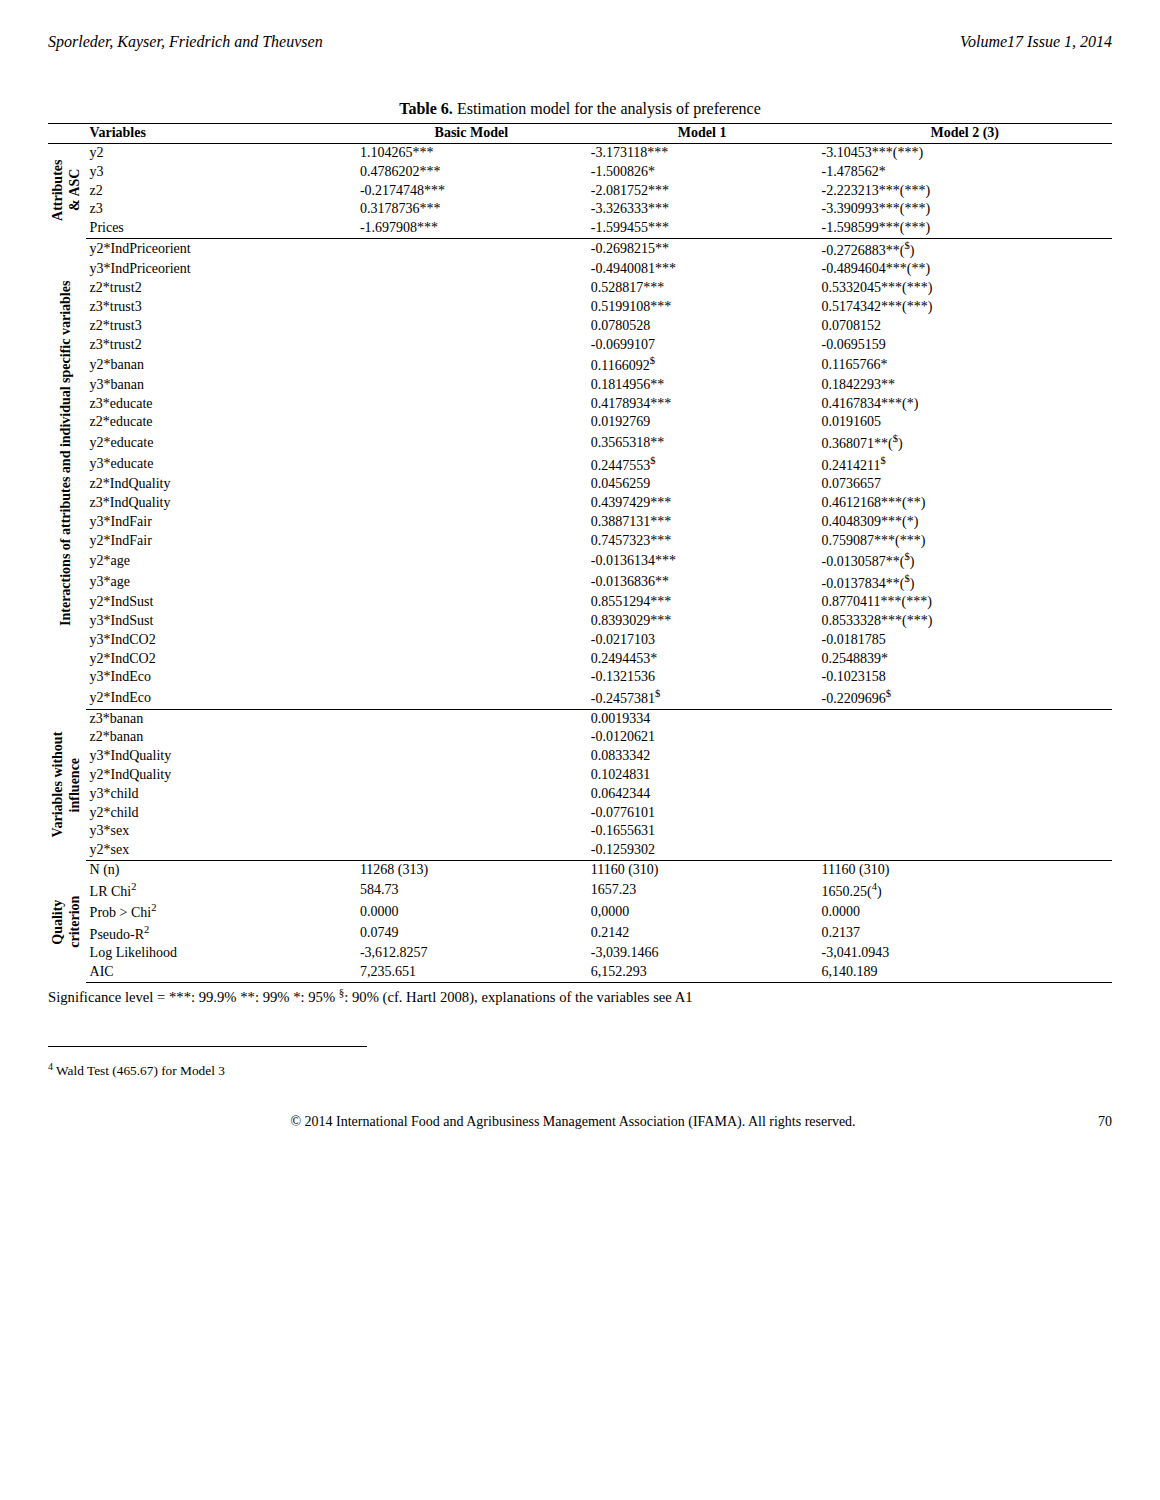Sporleder, Kayser, Friedrich and Theuvsen
Volume17 Issue 1, 2014
Table 6. Estimation model for the analysis of preference
| | Variables | Basic Model | Model 1 | Model 2 (3) |
| --- | --- | --- | --- | --- |
| Attributes & ASC | y2 | 1.104265*** | -3.173118*** | -3.10453***(***) |
| y3 | 0.4786202*** | -1.500826* | -1.478562* |
| z2 | -0.2174748*** | -2.081752*** | -2.223213***(***) |
| z3 | 0.3178736*** | -3.326333*** | -3.390993***(***) |
| Prices | -1.697908*** | -1.599455*** | -1.598599***(***) |
| Interactions of attributes and individual specific variables | y2*IndPriceorient | | -0.2698215** | -0.2726883**( $ ) |
| y3*IndPriceorient | | -0.4940081*** | -0.4894604***(**) |
| z2*trust2 | | 0.528817*** | 0.5332045***(***) |
| z3*trust3 | | 0.5199108*** | 0.5174342***(***) |
| z2*trust3 | | 0.0780528 | 0.0708152 |
| z3*trust2 | | -0.0699107 | -0.0695159 |
| y2*banan | | 0.1166092 $ | 0.1165766* |
| y3*banan | | 0.1814956** | 0.1842293** |
| z3*educate | | 0.4178934*** | 0.4167834***(*) |
| z2*educate | | 0.0192769 | 0.0191605 |
| y2*educate | | 0.3565318** | 0.368071**( $ ) |
| y3*educate | | 0.2447553 $ | 0.2414211 $ |
| z2*IndQuality | | 0.0456259 | 0.0736657 |
| z3*IndQuality | | 0.4397429*** | 0.4612168***(**) |
| y3*IndFair | | 0.3887131*** | 0.4048309***(*) |
| y2*IndFair | | 0.7457323*** | 0.759087***(***) |
| y2*age | | -0.0136134*** | -0.0130587**( $ ) |
| y3*age | | -0.0136836** | -0.0137834**( $ ) |
| y2*IndSust | | 0.8551294*** | 0.8770411***(***) |
| y3*IndSust | | 0.8393029*** | 0.8533328***(***) |
| y3*IndCO2 | | -0.0217103 | -0.0181785 |
| y2*IndCO2 | | 0.2494453* | 0.2548839* |
| | y3*IndEco | | -0.1321536 | -0.1023158 |
| | y2*IndEco | | -0.2457381 $ | -0.2209696 $ |
| Variables without influence | z3*banan | | 0.0019334 | |
| z2*banan | | -0.0120621 | |
| y3*IndQuality | | 0.0833342 | |
| y2*IndQuality | | 0.1024831 | |
| y3*child | | 0.0642344 | |
| y2*child | | -0.0776101 | |
| y3*sex | | -0.1655631 | |
| y2*sex | | -0.1259302 | |
| Quality criterion | N (n) | 11268 (313) | 11160 (310) | 11160 (310) |
| LR Chi 2 | 584.73 | 1657.23 | 1650.25( 4 ) |
| Prob > Chi 2 | 0.0000 | 0,0000 | 0.0000 |
| Pseudo-R 2 | 0.0749 | 0.2142 | 0.2137 |
| Log Likelihood | -3,612.8257 | -3,039.1466 | -3,041.0943 |
| AIC | 7,235.651 | 6,152.293 | 6,140.189 |
Significance level = ***: 99.9% **: 99% *: 95% §: 90% (cf. Hartl 2008), explanations of the variables see A1
4 Wald Test (465.67) for Model 3
© 2014 International Food and Agribusiness Management Association (IFAMA). All rights reserved. 70